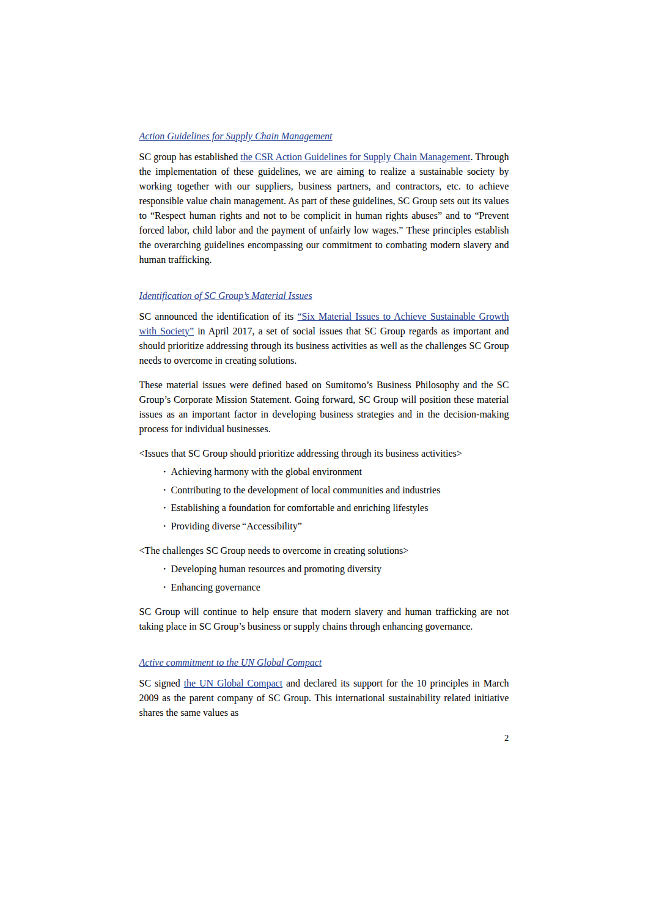Action Guidelines for Supply Chain Management
SC group has established the CSR Action Guidelines for Supply Chain Management. Through the implementation of these guidelines, we are aiming to realize a sustainable society by working together with our suppliers, business partners, and contractors, etc. to achieve responsible value chain management. As part of these guidelines, SC Group sets out its values to “Respect human rights and not to be complicit in human rights abuses” and to “Prevent forced labor, child labor and the payment of unfairly low wages.” These principles establish the overarching guidelines encompassing our commitment to combating modern slavery and human trafficking.
Identification of SC Group’s Material Issues
SC announced the identification of its “Six Material Issues to Achieve Sustainable Growth with Society” in April 2017, a set of social issues that SC Group regards as important and should prioritize addressing through its business activities as well as the challenges SC Group needs to overcome in creating solutions.
These material issues were defined based on Sumitomo’s Business Philosophy and the SC Group’s Corporate Mission Statement. Going forward, SC Group will position these material issues as an important factor in developing business strategies and in the decision-making process for individual businesses.
<Issues that SC Group should prioritize addressing through its business activities>
Achieving harmony with the global environment
Contributing to the development of local communities and industries
Establishing a foundation for comfortable and enriching lifestyles
Providing diverse “Accessibility”
<The challenges SC Group needs to overcome in creating solutions>
Developing human resources and promoting diversity
Enhancing governance
SC Group will continue to help ensure that modern slavery and human trafficking are not taking place in SC Group’s business or supply chains through enhancing governance.
Active commitment to the UN Global Compact
SC signed the UN Global Compact and declared its support for the 10 principles in March 2009 as the parent company of SC Group. This international sustainability related initiative shares the same values as
2